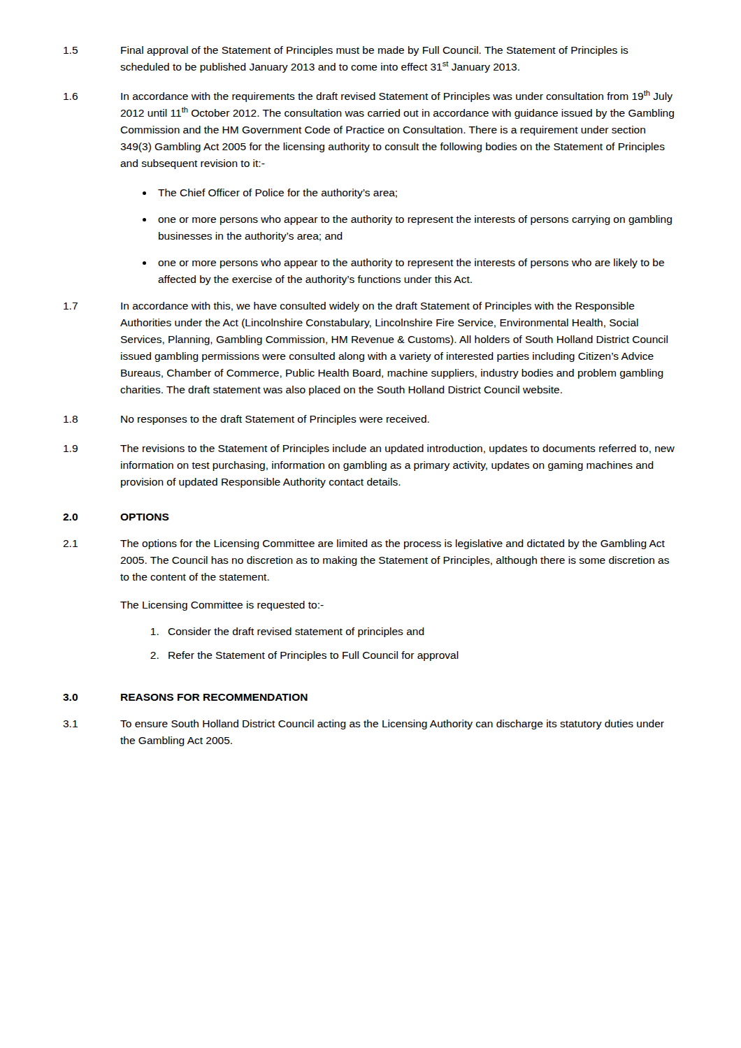1.5
Final approval of the Statement of Principles must be made by Full Council. The Statement of Principles is scheduled to be published January 2013 and to come into effect 31st January 2013.
1.6
In accordance with the requirements the draft revised Statement of Principles was under consultation from 19th July 2012 until 11th October 2012. The consultation was carried out in accordance with guidance issued by the Gambling Commission and the HM Government Code of Practice on Consultation. There is a requirement under section 349(3) Gambling Act 2005 for the licensing authority to consult the following bodies on the Statement of Principles and subsequent revision to it:-
The Chief Officer of Police for the authority’s area;
one or more persons who appear to the authority to represent the interests of persons carrying on gambling businesses in the authority’s area; and
one or more persons who appear to the authority to represent the interests of persons who are likely to be affected by the exercise of the authority’s functions under this Act.
1.7
In accordance with this, we have consulted widely on the draft Statement of Principles with the Responsible Authorities under the Act (Lincolnshire Constabulary, Lincolnshire Fire Service, Environmental Health, Social Services, Planning, Gambling Commission, HM Revenue & Customs). All holders of South Holland District Council issued gambling permissions were consulted along with a variety of interested parties including Citizen’s Advice Bureaus, Chamber of Commerce, Public Health Board, machine suppliers, industry bodies and problem gambling charities. The draft statement was also placed on the South Holland District Council website.
1.8
No responses to the draft Statement of Principles were received.
1.9
The revisions to the Statement of Principles include an updated introduction, updates to documents referred to, new information on test purchasing, information on gambling as a primary activity, updates on gaming machines and provision of updated Responsible Authority contact details.
2.0
OPTIONS
2.1
The options for the Licensing Committee are limited as the process is legislative and dictated by the Gambling Act 2005. The Council has no discretion as to making the Statement of Principles, although there is some discretion as to the content of the statement.
The Licensing Committee is requested to:-
Consider the draft revised statement of principles and
Refer the Statement of Principles to Full Council for approval
3.0
REASONS FOR RECOMMENDATION
3.1
To ensure South Holland District Council acting as the Licensing Authority can discharge its statutory duties under the Gambling Act 2005.